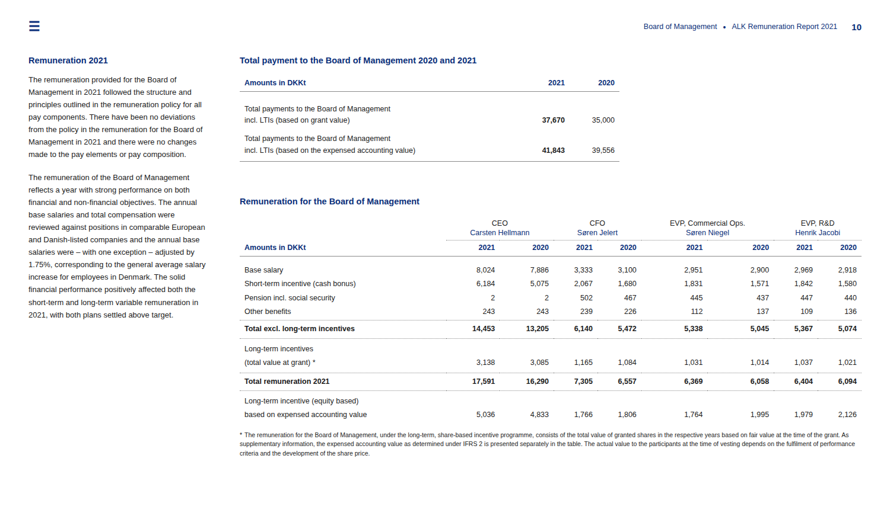☰
Board of Management • ALK Remuneration Report 2021 10
Remuneration 2021
The remuneration provided for the Board of Management in 2021 followed the structure and principles outlined in the remuneration policy for all pay components. There have been no deviations from the policy in the remuneration for the Board of Management in 2021 and there were no changes made to the pay elements or pay composition.
The remuneration of the Board of Management reflects a year with strong performance on both financial and non-financial objectives. The annual base salaries and total compensation were reviewed against positions in comparable European and Danish-listed companies and the annual base salaries were – with one exception – adjusted by 1.75%, corresponding to the general average salary increase for employees in Denmark. The solid financial performance positively affected both the short-term and long-term variable remuneration in 2021, with both plans settled above target.
Total payment to the Board of Management 2020 and 2021
| Amounts in DKKt | 2021 | 2020 |
| --- | --- | --- |
| Total payments to the Board of Management incl. LTIs (based on grant value) | 37,670 | 35,000 |
| Total payments to the Board of Management incl. LTIs (based on the expensed accounting value) | 41,843 | 39,556 |
Remuneration for the Board of Management
| | CEO Carsten Hellmann | CFO Søren Jelert | EVP, Commercial Ops. Søren Niegel | EVP, R&D Henrik Jacobi |
| --- | --- | --- | --- | --- |
| Amounts in DKKt | 2021 | 2020 | 2021 | 2020 | 2021 | 2020 | 2021 | 2020 |
| Base salary | 8,024 | 7,886 | 3,333 | 3,100 | 2,951 | 2,900 | 2,969 | 2,918 |
| Short-term incentive (cash bonus) | 6,184 | 5,075 | 2,067 | 1,680 | 1,831 | 1,571 | 1,842 | 1,580 |
| Pension incl. social security | 2 | 2 | 502 | 467 | 445 | 437 | 447 | 440 |
| Other benefits | 243 | 243 | 239 | 226 | 112 | 137 | 109 | 136 |
| Total excl. long-term incentives | 14,453 | 13,205 | 6,140 | 5,472 | 5,338 | 5,045 | 5,367 | 5,074 |
| Long-term incentives | | | | | | | | |
| (total value at grant) * | 3,138 | 3,085 | 1,165 | 1,084 | 1,031 | 1,014 | 1,037 | 1,021 |
| Total remuneration 2021 | 17,591 | 16,290 | 7,305 | 6,557 | 6,369 | 6,058 | 6,404 | 6,094 |
| Long-term incentive (equity based) | | | | | | | | |
| based on expensed accounting value | 5,036 | 4,833 | 1,766 | 1,806 | 1,764 | 1,995 | 1,979 | 2,126 |
*The remuneration for the Board of Management, under the long-term, share-based incentive programme, consists of the total value of granted shares in the respective years based on fair value at the time of the grant. As supplementary information, the expensed accounting value as determined under IFRS 2 is presented separately in the table. The actual value to the participants at the time of vesting depends on the fulfilment of performance criteria and the development of the share price.